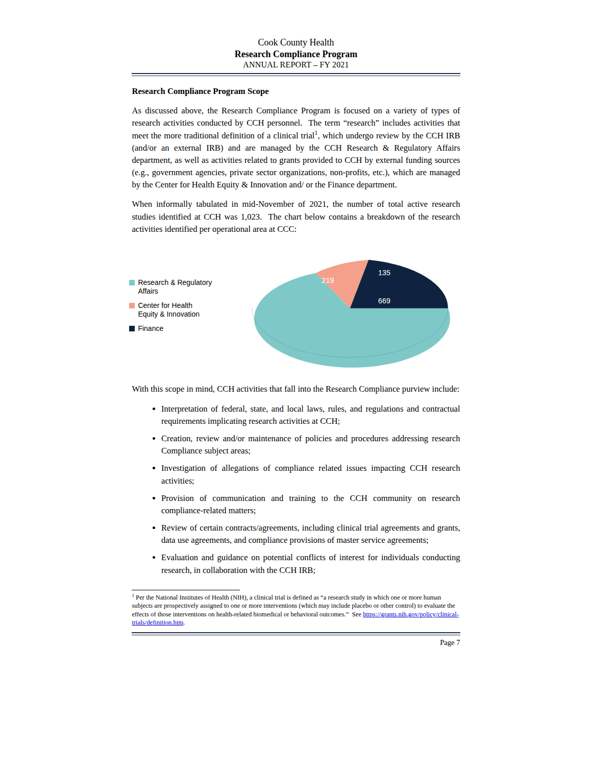Cook County Health
Research Compliance Program
ANNUAL REPORT – FY 2021
Research Compliance Program Scope
As discussed above, the Research Compliance Program is focused on a variety of types of research activities conducted by CCH personnel. The term “research” includes activities that meet the more traditional definition of a clinical trial1, which undergo review by the CCH IRB (and/or an external IRB) and are managed by the CCH Research & Regulatory Affairs department, as well as activities related to grants provided to CCH by external funding sources (e.g., government agencies, private sector organizations, non-profits, etc.), which are managed by the Center for Health Equity & Innovation and/ or the Finance department.
When informally tabulated in mid-November of 2021, the number of total active research studies identified at CCH was 1,023. The chart below contains a breakdown of the research activities identified per operational area at CCC:
Research & Regulatory
Affairs
Center for Health
Equity & Innovation
Finance
669 219 135
With this scope in mind, CCH activities that fall into the Research Compliance purview include:
Interpretation of federal, state, and local laws, rules, and regulations and contractual requirements implicating research activities at CCH;
Creation, review and/or maintenance of policies and procedures addressing research Compliance subject areas;
Investigation of allegations of compliance related issues impacting CCH research activities;
Provision of communication and training to the CCH community on research compliance-related matters;
Review of certain contracts/agreements, including clinical trial agreements and grants, data use agreements, and compliance provisions of master service agreements;
Evaluation and guidance on potential conflicts of interest for individuals conducting research, in collaboration with the CCH IRB;
1 Per the National Institutes of Health (NIH), a clinical trial is defined as “a research study in which one or more human subjects are prospectively assigned to one or more interventions (which may include placebo or other control) to evaluate the effects of those interventions on health-related biomedical or behavioral outcomes.” See https://grants.nih.gov/policy/clinical-trials/definition.htm.
Page 7